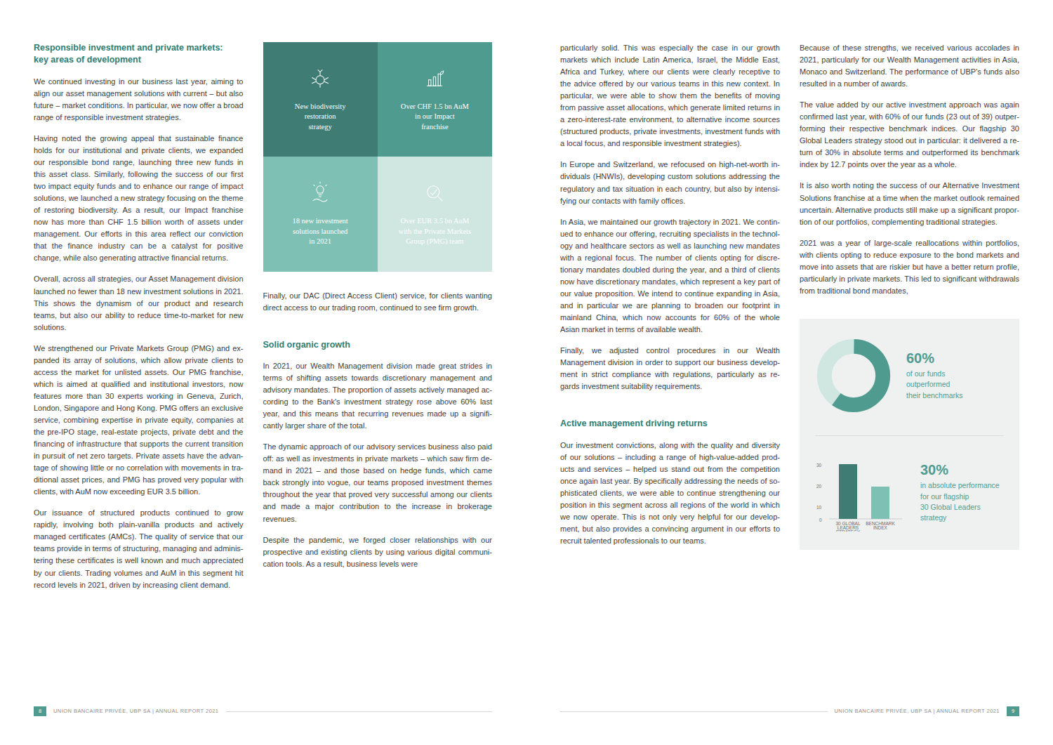Responsible investment and private markets:
key areas of development
We continued investing in our business last year, aiming to align our asset management solutions with current – but also future – market conditions. In particular, we now offer a broad range of responsible investment strategies.
Having noted the growing appeal that sustainable finance holds for our institutional and private clients, we expanded our responsible bond range, launching three new funds in this asset class. Similarly, following the success of our first two impact equity funds and to enhance our range of impact solutions, we launched a new strategy focusing on the theme of restoring biodiversity. As a result, our Impact franchise now has more than CHF 1.5 billion worth of assets under management. Our efforts in this area reflect our conviction that the finance industry can be a catalyst for positive change, while also generating attractive financial returns.
Overall, across all strategies, our Asset Management division launched no fewer than 18 new investment solutions in 2021. This shows the dynamism of our product and research teams, but also our ability to reduce time-to-market for new solutions.
We strengthened our Private Markets Group (PMG) and expanded its array of solutions, which allow private clients to access the market for unlisted assets. Our PMG franchise, which is aimed at qualified and institutional investors, now features more than 30 experts working in Geneva, Zurich, London, Singapore and Hong Kong. PMG offers an exclusive service, combining expertise in private equity, companies at the pre-IPO stage, real-estate projects, private debt and the financing of infrastructure that supports the current transition in pursuit of net zero targets. Private assets have the advantage of showing little or no correlation with movements in traditional asset prices, and PMG has proved very popular with clients, with AuM now exceeding EUR 3.5 billion.
Our issuance of structured products continued to grow rapidly, involving both plain-vanilla products and actively managed certificates (AMCs). The quality of service that our teams provide in terms of structuring, managing and administering these certificates is well known and much appreciated by our clients. Trading volumes and AuM in this segment hit record levels in 2021, driven by increasing client demand.
New biodiversity
restoration
strategy
Over CHF 1.5 bn AuM
in our Impact
franchise
18 new investment
solutions launched
in 2021
Over EUR 3.5 bn AuM
with the Private Markets
Group (PMG) team
Finally, our DAC (Direct Access Client) service, for clients wanting direct access to our trading room, continued to see firm growth.
Solid organic growth
In 2021, our Wealth Management division made great strides in terms of shifting assets towards discretionary management and advisory mandates. The proportion of assets actively managed according to the Bank's investment strategy rose above 60% last year, and this means that recurring revenues made up a significantly larger share of the total.
The dynamic approach of our advisory services business also paid off: as well as investments in private markets – which saw firm demand in 2021 – and those based on hedge funds, which came back strongly into vogue, our teams proposed investment themes throughout the year that proved very successful among our clients and made a major contribution to the increase in brokerage revenues.
Despite the pandemic, we forged closer relationships with our prospective and existing clients by using various digital communication tools. As a result, business levels were
8 Union Bancaire Privée, UBP SA | Annual Report 2021
particularly solid. This was especially the case in our growth markets which include Latin America, Israel, the Middle East, Africa and Turkey, where our clients were clearly receptive to the advice offered by our various teams in this new context. In particular, we were able to show them the benefits of moving from passive asset allocations, which generate limited returns in a zero-interest-rate environment, to alternative income sources (structured products, private investments, investment funds with a local focus, and responsible investment strategies).
In Europe and Switzerland, we refocused on high-net-worth individuals (HNWIs), developing custom solutions addressing the regulatory and tax situation in each country, but also by intensifying our contacts with family offices.
In Asia, we maintained our growth trajectory in 2021. We continued to enhance our offering, recruiting specialists in the technology and healthcare sectors as well as launching new mandates with a regional focus. The number of clients opting for discretionary mandates doubled during the year, and a third of clients now have discretionary mandates, which represent a key part of our value proposition. We intend to continue expanding in Asia, and in particular we are planning to broaden our footprint in mainland China, which now accounts for 60% of the whole Asian market in terms of available wealth.
Finally, we adjusted control procedures in our Wealth Management division in order to support our business development in strict compliance with regulations, particularly as regards investment suitability requirements.
Active management driving returns
Our investment convictions, along with the quality and diversity of our solutions – including a range of high-value-added products and services – helped us stand out from the competition once again last year. By specifically addressing the needs of sophisticated clients, we were able to continue strengthening our position in this segment across all regions of the world in which we now operate. This is not only very helpful for our development, but also provides a convincing argument in our efforts to recruit talented professionals to our teams.
Because of these strengths, we received various accolades in 2021, particularly for our Wealth Management activities in Asia, Monaco and Switzerland. The performance of UBP's funds also resulted in a number of awards.
The value added by our active investment approach was again confirmed last year, with 60% of our funds (23 out of 39) outperforming their respective benchmark indices. Our flagship 30 Global Leaders strategy stood out in particular: it delivered a return of 30% in absolute terms and outperformed its benchmark index by 12.7 points over the year as a whole.
It is also worth noting the success of our Alternative Investment Solutions franchise at a time when the market outlook remained uncertain. Alternative products still make up a significant proportion of our portfolios, complementing traditional strategies.
2021 was a year of large-scale reallocations within portfolios, with clients opting to reduce exposure to the bond markets and move into assets that are riskier but have a better return profile, particularly in private markets. This led to significant withdrawals from traditional bond mandates,
60%
of our funds
outperformed
their benchmarks
30 20 10 0 30 GLOBAL LEADERS STRATEGY BENCHMARK INDEX
30%
in absolute performance
for our flagship
30 Global Leaders
strategy
Union Bancaire Privée, UBP SA | Annual Report 2021 9